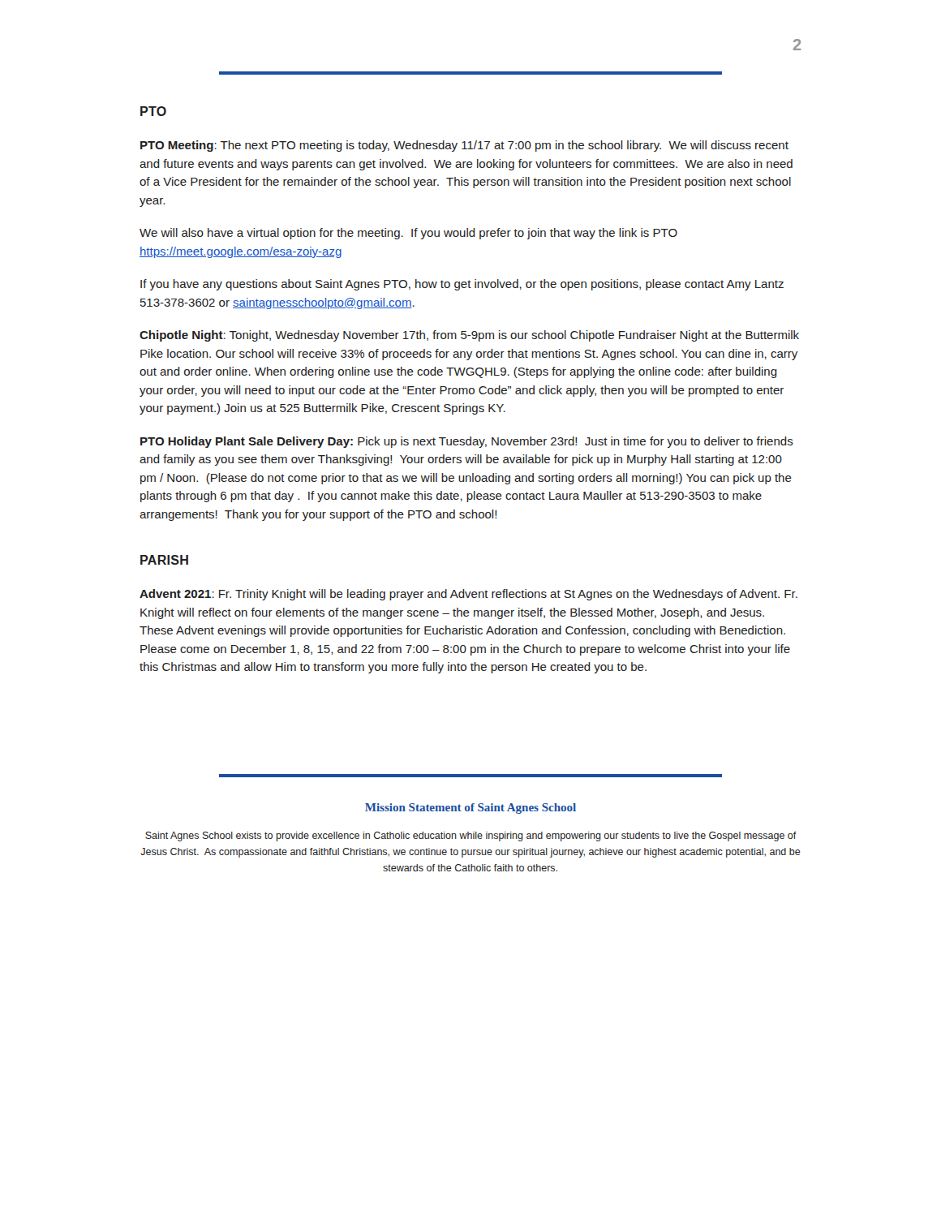2
PTO
PTO Meeting: The next PTO meeting is today, Wednesday 11/17 at 7:00 pm in the school library. We will discuss recent and future events and ways parents can get involved. We are looking for volunteers for committees. We are also in need of a Vice President for the remainder of the school year. This person will transition into the President position next school year.
We will also have a virtual option for the meeting. If you would prefer to join that way the link is PTO https://meet.google.com/esa-zoiy-azg
If you have any questions about Saint Agnes PTO, how to get involved, or the open positions, please contact Amy Lantz 513-378-3602 or saintagnesschoolpto@gmail.com.
Chipotle Night: Tonight, Wednesday November 17th, from 5-9pm is our school Chipotle Fundraiser Night at the Buttermilk Pike location. Our school will receive 33% of proceeds for any order that mentions St. Agnes school. You can dine in, carry out and order online. When ordering online use the code TWGQHL9. (Steps for applying the online code: after building your order, you will need to input our code at the “Enter Promo Code” and click apply, then you will be prompted to enter your payment.) Join us at 525 Buttermilk Pike, Crescent Springs KY.
PTO Holiday Plant Sale Delivery Day: Pick up is next Tuesday, November 23rd! Just in time for you to deliver to friends and family as you see them over Thanksgiving! Your orders will be available for pick up in Murphy Hall starting at 12:00 pm / Noon. (Please do not come prior to that as we will be unloading and sorting orders all morning!) You can pick up the plants through 6 pm that day . If you cannot make this date, please contact Laura Mauller at 513-290-3503 to make arrangements! Thank you for your support of the PTO and school!
PARISH
Advent 2021: Fr. Trinity Knight will be leading prayer and Advent reflections at St Agnes on the Wednesdays of Advent. Fr. Knight will reflect on four elements of the manger scene – the manger itself, the Blessed Mother, Joseph, and Jesus. These Advent evenings will provide opportunities for Eucharistic Adoration and Confession, concluding with Benediction. Please come on December 1, 8, 15, and 22 from 7:00 – 8:00 pm in the Church to prepare to welcome Christ into your life this Christmas and allow Him to transform you more fully into the person He created you to be.
Mission Statement of Saint Agnes School
Saint Agnes School exists to provide excellence in Catholic education while inspiring and empowering our students to live the Gospel message of Jesus Christ. As compassionate and faithful Christians, we continue to pursue our spiritual journey, achieve our highest academic potential, and be stewards of the Catholic faith to others.